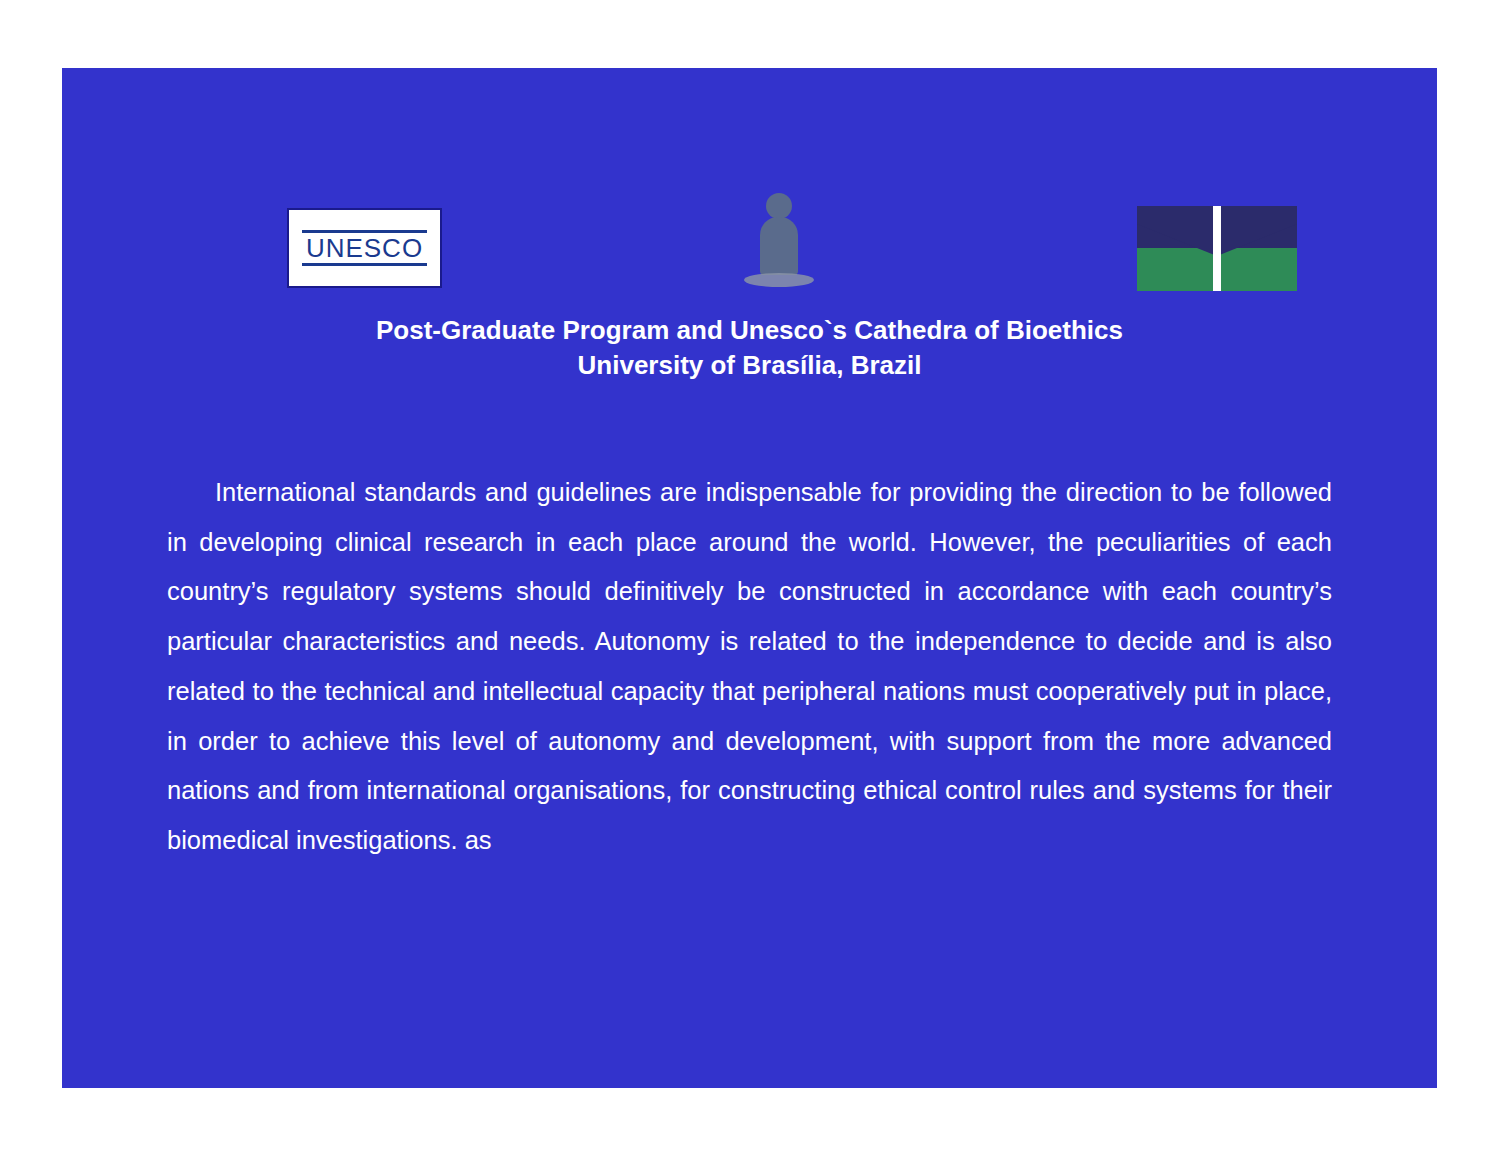UNESCO
Post-Graduate Program and Unesco`s Cathedra of Bioethics
University of Brasília, Brazil
International standards and guidelines are indispensable for providing the direction to be followed in developing clinical research in each place around the world. However, the peculiarities of each country’s regulatory systems should definitively be constructed in accordance with each country’s particular characteristics and needs. Autonomy is related to the independence to decide and is also related to the technical and intellectual capacity that peripheral nations must cooperatively put in place, in order to achieve this level of autonomy and development, with support from the more advanced nations and from international organisations, for constructing ethical control rules and systems for their biomedical investigations. as